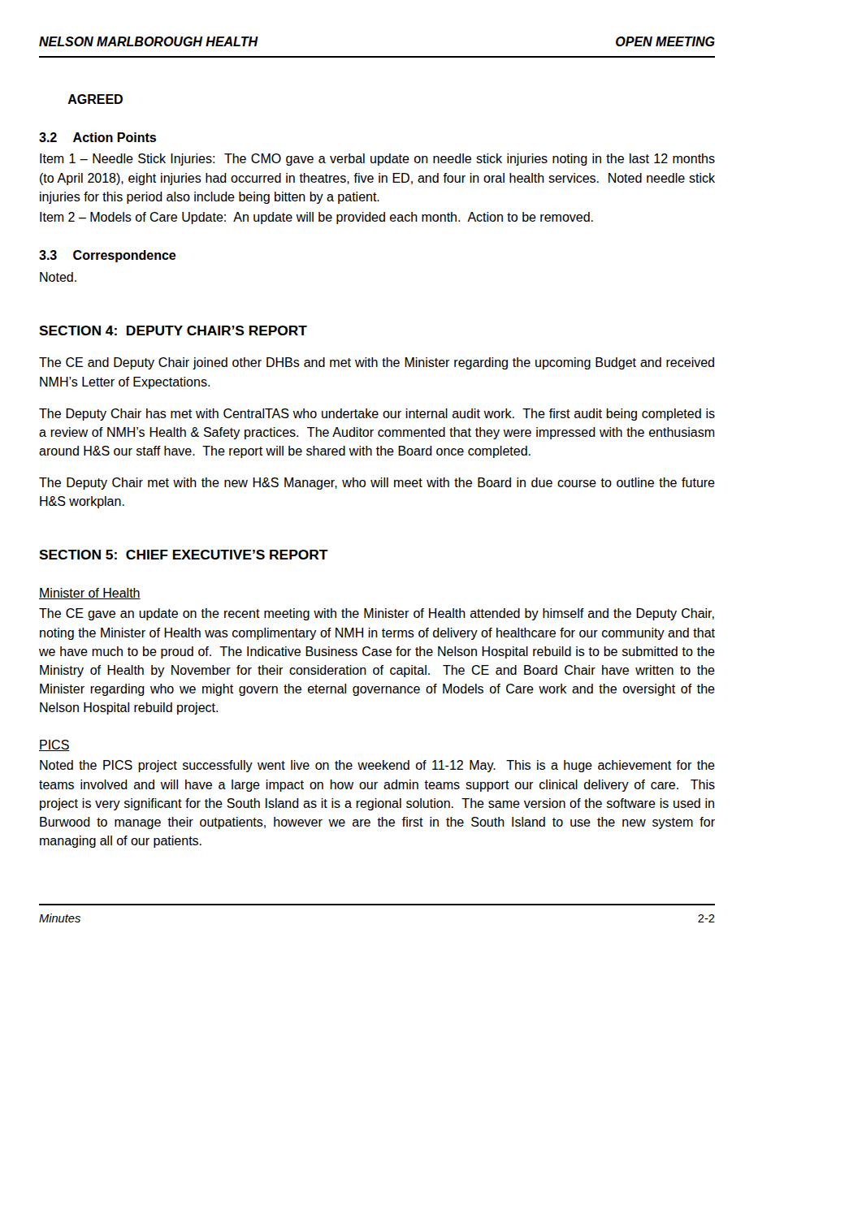NELSON MARLBOROUGH HEALTH OPEN MEETING
Agreed
3.2 Action Points
Item 1 – Needle Stick Injuries: The CMO gave a verbal update on needle stick injuries noting in the last 12 months (to April 2018), eight injuries had occurred in theatres, five in ED, and four in oral health services. Noted needle stick injuries for this period also include being bitten by a patient.
Item 2 – Models of Care Update: An update will be provided each month. Action to be removed.
3.3 Correspondence
Noted.
Section 4: Deputy Chair’s Report
The CE and Deputy Chair joined other DHBs and met with the Minister regarding the upcoming Budget and received NMH’s Letter of Expectations.
The Deputy Chair has met with CentralTAS who undertake our internal audit work. The first audit being completed is a review of NMH’s Health & Safety practices. The Auditor commented that they were impressed with the enthusiasm around H&S our staff have. The report will be shared with the Board once completed.
The Deputy Chair met with the new H&S Manager, who will meet with the Board in due course to outline the future H&S workplan.
Section 5: Chief Executive’s Report
Minister of Health
The CE gave an update on the recent meeting with the Minister of Health attended by himself and the Deputy Chair, noting the Minister of Health was complimentary of NMH in terms of delivery of healthcare for our community and that we have much to be proud of. The Indicative Business Case for the Nelson Hospital rebuild is to be submitted to the Ministry of Health by November for their consideration of capital. The CE and Board Chair have written to the Minister regarding who we might govern the eternal governance of Models of Care work and the oversight of the Nelson Hospital rebuild project.
PICS
Noted the PICS project successfully went live on the weekend of 11-12 May. This is a huge achievement for the teams involved and will have a large impact on how our admin teams support our clinical delivery of care. This project is very significant for the South Island as it is a regional solution. The same version of the software is used in Burwood to manage their outpatients, however we are the first in the South Island to use the new system for managing all of our patients.
Minutes 2-2